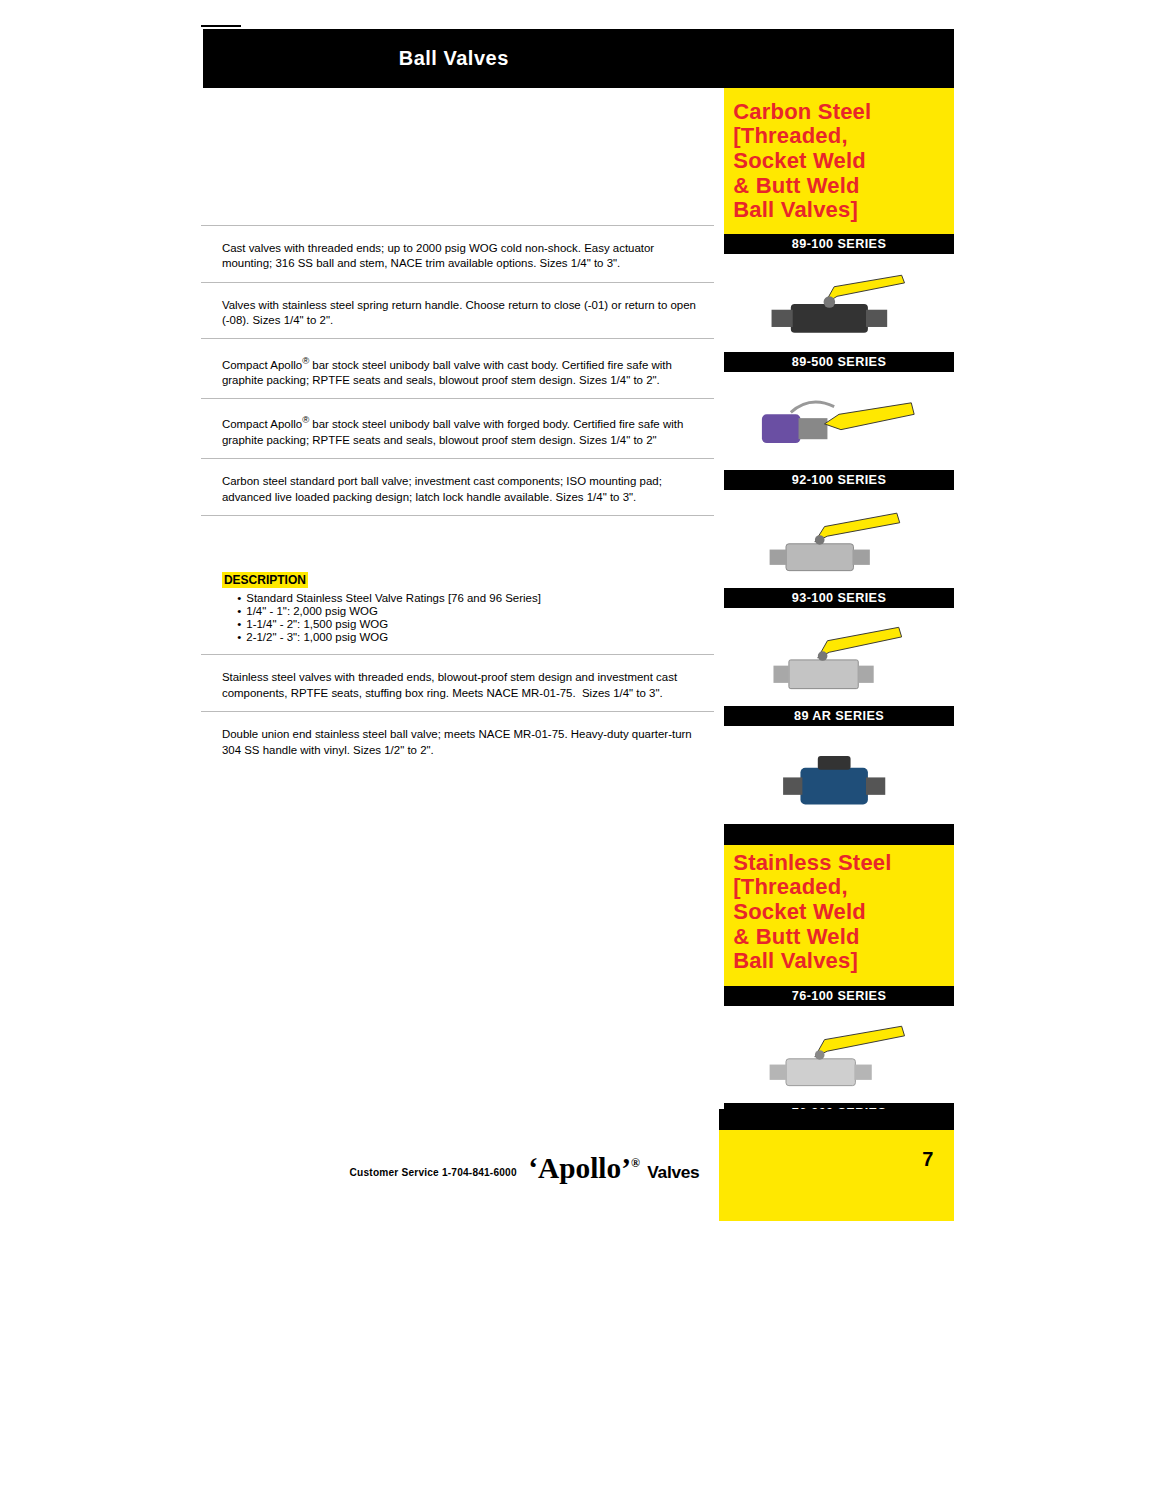Ball Valves
Cast valves with threaded ends; up to 2000 psig WOG cold non-shock. Easy actuator mounting; 316 SS ball and stem, NACE trim available options. Sizes 1/4" to 3".
Valves with stainless steel spring return handle. Choose return to close (-01) or return to open (-08). Sizes 1/4" to 2".
Compact Apollo® bar stock steel unibody ball valve with cast body. Certified fire safe with graphite packing; RPTFE seats and seals, blowout proof stem design. Sizes 1/4" to 2".
Compact Apollo® bar stock steel unibody ball valve with forged body. Certified fire safe with graphite packing; RPTFE seats and seals, blowout proof stem design. Sizes 1/4" to 2"
Carbon steel standard port ball valve; investment cast components; ISO mounting pad; advanced live loaded packing design; latch lock handle available. Sizes 1/4" to 3".
DESCRIPTION
Standard Stainless Steel Valve Ratings [76 and 96 Series]
1/4" - 1": 2,000 psig WOG
1-1/4" - 2": 1,500 psig WOG
2-1/2" - 3": 1,000 psig WOG
Stainless steel valves with threaded ends, blowout-proof stem design and investment cast components, RPTFE seats, stuffing box ring. Meets NACE MR-01-75. Sizes 1/4" to 3".
Double union end stainless steel ball valve; meets NACE MR-01-75. Heavy-duty quarter-turn 304 SS handle with vinyl. Sizes 1/2" to 2".
Carbon Steel
[Threaded,
Socket Weld
& Butt Weld
Ball Valves]
89-100 SERIES
89-500 SERIES
92-100 SERIES
93-100 SERIES
89 AR SERIES
Stainless Steel
[Threaded,
Socket Weld
& Butt Weld
Ball Valves]
76-100 SERIES
76-300 SERIES
7
Customer Service 1-704-841-6000
‘Apollo’® Valves